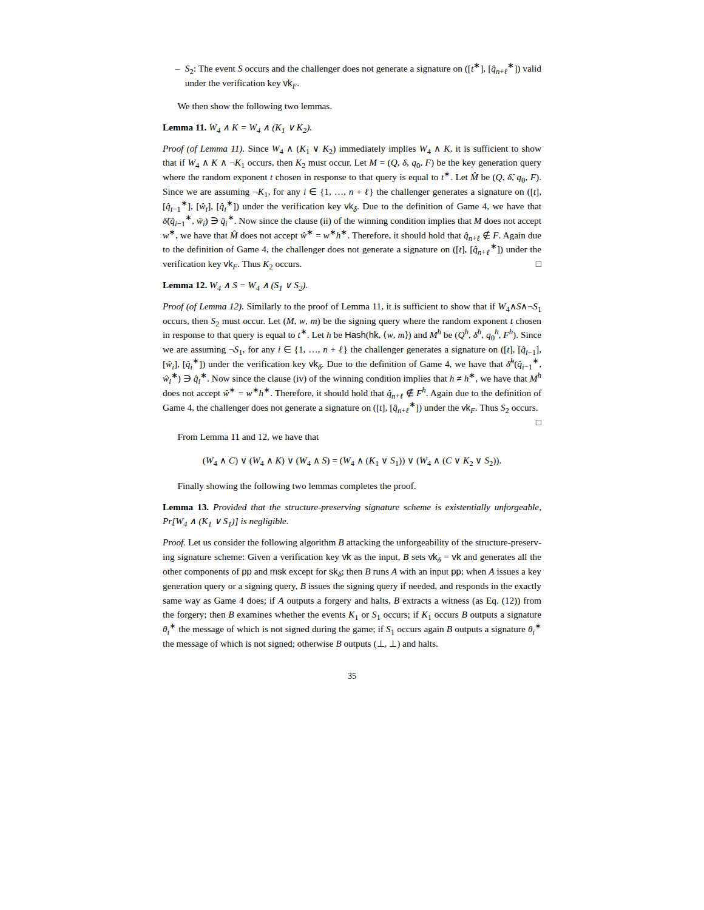– S2: The event S occurs and the challenger does not generate a signature on ([t∗], [q̂n+ℓ∗]) valid under the verification key vkF.
We then show the following two lemmas.
Lemma 11. W4 ∧ K = W4 ∧ (K1 ∨ K2).
Proof (of Lemma 11). Since W4 ∧ (K1 ∨ K2) immediately implies W4 ∧ K, it is sufficient to show that if W4 ∧ K ∧ ¬K1 occurs, then K2 must occur. Let M = (Q, δ, q0, F) be the key generation query where the random exponent t chosen in response to that query is equal to t∗. Let M̂ be (Q, δ̂, q0, F). Since we are assuming ¬K1, for any i ∈ {1, …, n + ℓ} the challenger generates a signature on ([t], [q̂i−1∗], [ŵi], [q̂i∗]) under the verification key vkδ. Due to the definition of Game 4, we have that δ̂(q̂i−1∗, ŵi) ∋ q̂i∗. Now since the clause (ii) of the winning condition implies that M does not accept w∗, we have that M̂ does not accept ŵ∗ = w∗h∗. Therefore, it should hold that q̂n+ℓ ∉ F. Again due to the definition of Game 4, the challenger does not generate a signature on ([t], [q̂n+ℓ∗]) under the verification key vkF. Thus K2 occurs. □
Lemma 12. W4 ∧ S = W4 ∧ (S1 ∨ S2).
Proof (of Lemma 12). Similarly to the proof of Lemma 11, it is sufficient to show that if W4∧S∧¬S1 occurs, then S2 must occur. Let (M, w, m) be the signing query where the random exponent t chosen in response to that query is equal to t∗. Let h be Hash(hk, ⟨w, m⟩) and Mh be (Qh, δh, q0h, Fh). Since we are assuming ¬S1, for any i ∈ {1, …, n + ℓ} the challenger generates a signature on ([t], [q̂i−1], [ŵi], [q̂i∗]) under the verification key vkδ. Due to the definition of Game 4, we have that δ̂h(q̂i−1∗, ŵi∗) ∋ q̂i∗. Now since the clause (iv) of the winning condition implies that h ≠ h∗, we have that Mh does not accept ŵ∗ = w∗h∗. Therefore, it should hold that q̂n+ℓ ∉ Fh. Again due to the definition of Game 4, the challenger does not generate a signature on ([t], [q̂n+ℓ∗]) under the vkF. Thus S2 occurs. □
From Lemma 11 and 12, we have that
(W4 ∧ C) ∨ (W4 ∧ K) ∨ (W4 ∧ S) = (W4 ∧ (K1 ∨ S1)) ∨ (W4 ∧ (C ∨ K2 ∨ S2)).
Finally showing the following two lemmas completes the proof.
Lemma 13. Provided that the structure-preserving signature scheme is existentially unforgeable, Pr[W4 ∧ (K1 ∨ S1)] is negligible.
Proof. Let us consider the following algorithm B attacking the unforgeability of the structure-preserving signature scheme: Given a verification key vk as the input, B sets vkδ = vk and generates all the other components of pp and msk except for skδ; then B runs A with an input pp; when A issues a key generation query or a signing query, B issues the signing query if needed, and responds in the exactly same way as Game 4 does; if A outputs a forgery and halts, B extracts a witness (as Eq. (12)) from the forgery; then B examines whether the events K1 or S1 occurs; if K1 occurs B outputs a signature θi∗ the message of which is not signed during the game; if S1 occurs again B outputs a signature θi∗ the message of which is not signed; otherwise B outputs (⊥, ⊥) and halts.
35